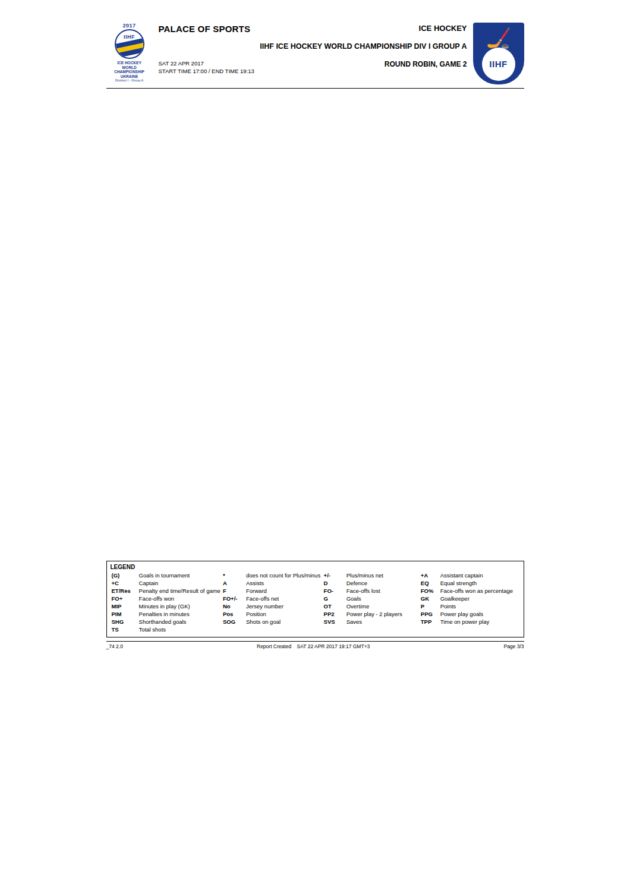2017
IIHF
ICE HOCKEY
WORLD
CHAMPIONSHIP
UKRAINE
Division I - Group A
PALACE OF SPORTS
ICE HOCKEY
IIHF ICE HOCKEY WORLD CHAMPIONSHIP DIV I GROUP A
SAT 22 APR 2017
START TIME 17:00 / END TIME 19:13
ROUND ROBIN, GAME 2
🏒
IIHF
®
LEGEND
| (G) | Goals in tournament | * | does not count for Plus/minus | +/- | Plus/minus net | +A | Assistant captain |
| +C | Captain | A | Assists | D | Defence | EQ | Equal strength |
| ET/Res | Penalty end time/Result of game | F | Forward | FO- | Face-offs lost | FO% | Face-offs won as percentage |
| FO+ | Face-offs won | FO+/- | Face-offs net | G | Goals | GK | Goalkeeper |
| MIP | Minutes in play (GK) | No | Jersey number | OT | Overtime | P | Points |
| PIM | Penalties in minutes | Pos | Position | PP2 | Power play - 2 players | PPG | Power play goals |
| SHG | Shorthanded goals | SOG | Shots on goal | SVS | Saves | TPP | Time on power play |
| TS | Total shots | | | | | | |
_74 2.0
Report Created SAT 22 APR 2017 19:17 GMT+3
Page 3/3